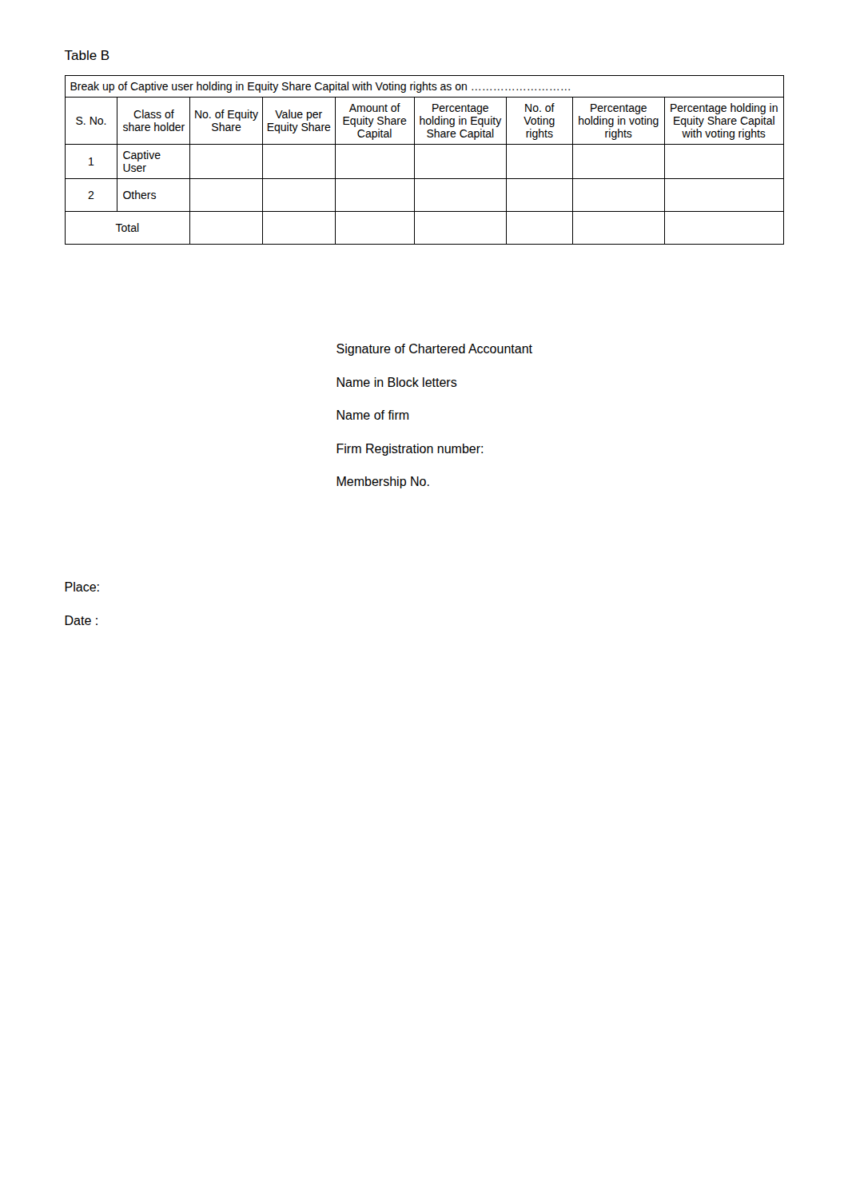Table B
Break up of Captive user holding in Equity Share Capital with Voting rights as on ………………………
| S. No. | Class of share holder | No. of Equity Share | Value per Equity Share | Amount of Equity Share Capital | Percentage holding in Equity Share Capital | No. of Voting rights | Percentage holding in voting rights | Percentage holding in Equity Share Capital with voting rights |
| --- | --- | --- | --- | --- | --- | --- | --- | --- |
| 1 | Captive User | | | | | | | |
| 2 | Others | | | | | | | |
| Total | | | | | | | |
Signature of Chartered Accountant
Name in Block letters
Name of firm
Firm Registration number:
Membership No.
Place:
Date :